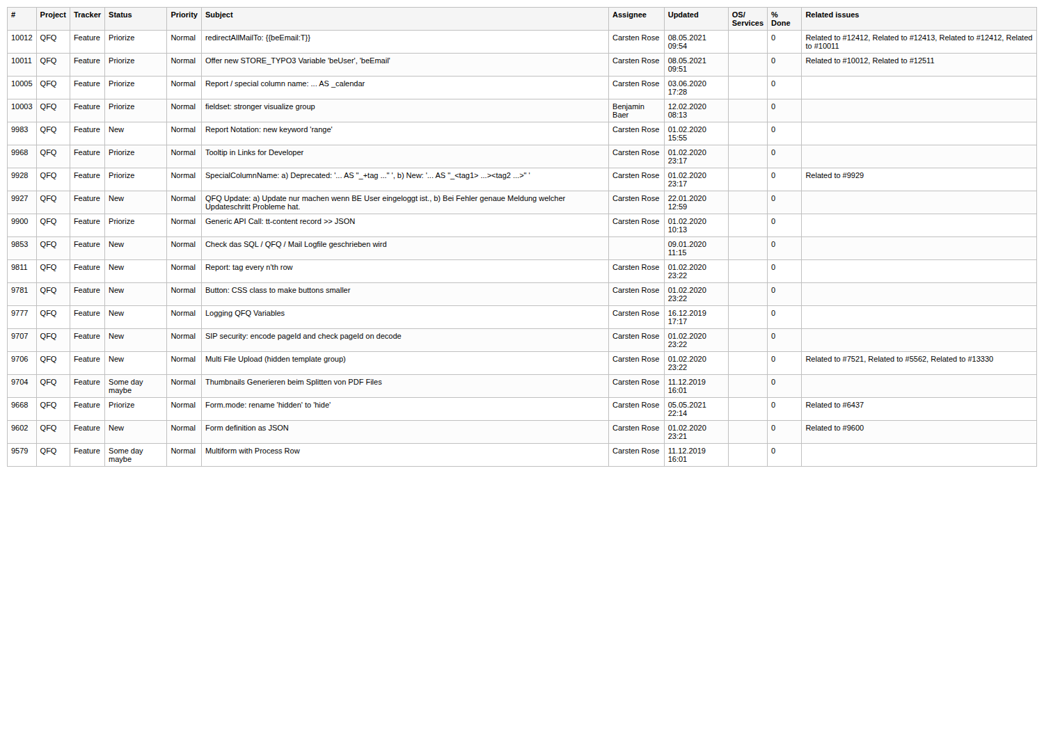| # | Project | Tracker | Status | Priority | Subject | Assignee | Updated | OS/ Services | % Done | Related issues |
| --- | --- | --- | --- | --- | --- | --- | --- | --- | --- | --- |
| 10012 | QFQ | Feature | Priorize | Normal | redirectAllMailTo: {{beEmail:T}} | Carsten Rose | 08.05.2021 09:54 | | 0 | Related to #12412, Related to #12413, Related to #12412, Related to #10011 |
| 10011 | QFQ | Feature | Priorize | Normal | Offer new STORE_TYPO3 Variable 'beUser', 'beEmail' | Carsten Rose | 08.05.2021 09:51 | | 0 | Related to #10012, Related to #12511 |
| 10005 | QFQ | Feature | Priorize | Normal | Report / special column name: ... AS _calendar | Carsten Rose | 03.06.2020 17:28 | | 0 | |
| 10003 | QFQ | Feature | Priorize | Normal | fieldset: stronger visualize group | Benjamin Baer | 12.02.2020 08:13 | | 0 | |
| 9983 | QFQ | Feature | New | Normal | Report Notation: new keyword 'range' | Carsten Rose | 01.02.2020 15:55 | | 0 | |
| 9968 | QFQ | Feature | Priorize | Normal | Tooltip in Links for Developer | Carsten Rose | 01.02.2020 23:17 | | 0 | |
| 9928 | QFQ | Feature | Priorize | Normal | SpecialColumnName: a) Deprecated: '... AS "_+tag ..." ', b) New: '... AS "_<tag1> ...><tag2 ...>" ' | Carsten Rose | 01.02.2020 23:17 | | 0 | Related to #9929 |
| 9927 | QFQ | Feature | New | Normal | QFQ Update: a) Update nur machen wenn BE User eingeloggt ist., b) Bei Fehler genaue Meldung welcher Updateschritt Probleme hat. | Carsten Rose | 22.01.2020 12:59 | | 0 | |
| 9900 | QFQ | Feature | Priorize | Normal | Generic API Call: tt-content record >> JSON | Carsten Rose | 01.02.2020 10:13 | | 0 | |
| 9853 | QFQ | Feature | New | Normal | Check das SQL / QFQ / Mail Logfile geschrieben wird | | 09.01.2020 11:15 | | 0 | |
| 9811 | QFQ | Feature | New | Normal | Report: tag every n'th row | Carsten Rose | 01.02.2020 23:22 | | 0 | |
| 9781 | QFQ | Feature | New | Normal | Button: CSS class to make buttons smaller | Carsten Rose | 01.02.2020 23:22 | | 0 | |
| 9777 | QFQ | Feature | New | Normal | Logging QFQ Variables | Carsten Rose | 16.12.2019 17:17 | | 0 | |
| 9707 | QFQ | Feature | New | Normal | SIP security: encode pageId and check pageId on decode | Carsten Rose | 01.02.2020 23:22 | | 0 | |
| 9706 | QFQ | Feature | New | Normal | Multi File Upload (hidden template group) | Carsten Rose | 01.02.2020 23:22 | | 0 | Related to #7521, Related to #5562, Related to #13330 |
| 9704 | QFQ | Feature | Some day maybe | Normal | Thumbnails Generieren beim Splitten von PDF Files | Carsten Rose | 11.12.2019 16:01 | | 0 | |
| 9668 | QFQ | Feature | Priorize | Normal | Form.mode: rename 'hidden' to 'hide' | Carsten Rose | 05.05.2021 22:14 | | 0 | Related to #6437 |
| 9602 | QFQ | Feature | New | Normal | Form definition as JSON | Carsten Rose | 01.02.2020 23:21 | | 0 | Related to #9600 |
| 9579 | QFQ | Feature | Some day maybe | Normal | Multiform with Process Row | Carsten Rose | 11.12.2019 16:01 | | 0 | |